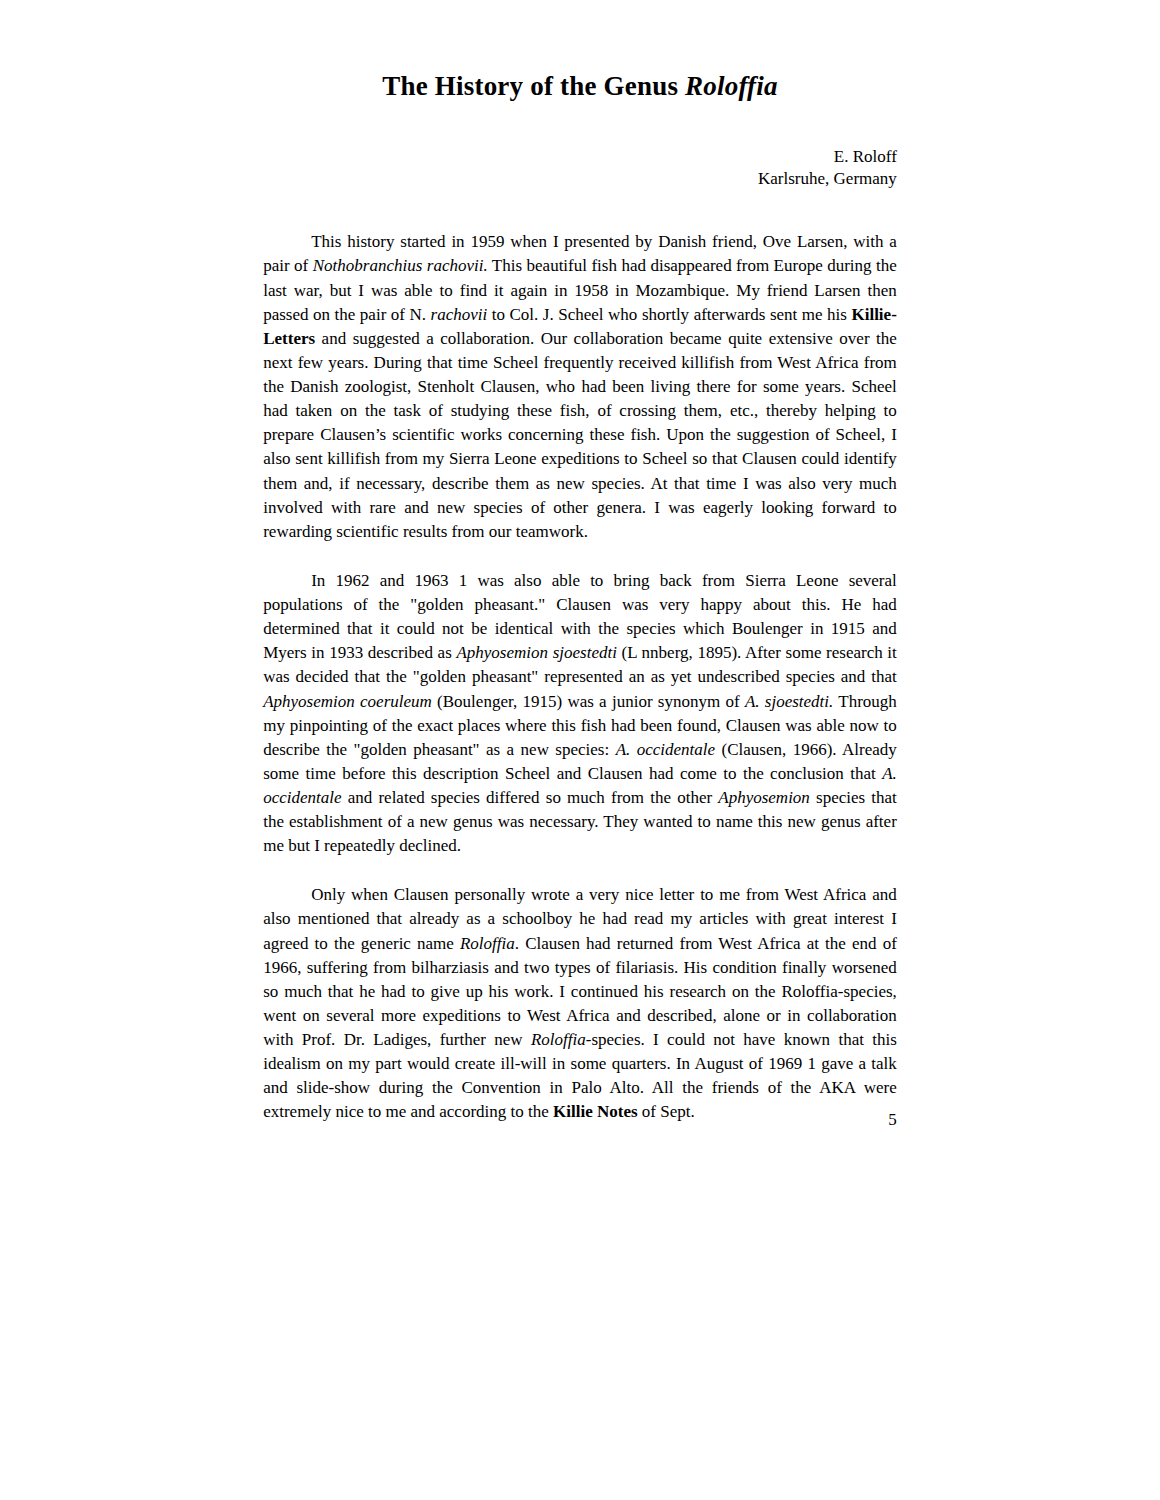The History of the Genus Roloffia
E. Roloff
Karlsruhe, Germany
This history started in 1959 when I presented by Danish friend, Ove Larsen, with a pair of Nothobranchius rachovii. This beautiful fish had disappeared from Europe during the last war, but I was able to find it again in 1958 in Mozambique. My friend Larsen then passed on the pair of N. rachovii to Col. J. Scheel who shortly afterwards sent me his Killie-Letters and suggested a collaboration. Our collaboration became quite extensive over the next few years. During that time Scheel frequently received killifish from West Africa from the Danish zoologist, Stenholt Clausen, who had been living there for some years. Scheel had taken on the task of studying these fish, of crossing them, etc., thereby helping to prepare Clausen’s scientific works concerning these fish. Upon the suggestion of Scheel, I also sent killifish from my Sierra Leone expeditions to Scheel so that Clausen could identify them and, if necessary, describe them as new species. At that time I was also very much involved with rare and new species of other genera. I was eagerly looking forward to rewarding scientific results from our teamwork.
In 1962 and 1963 1 was also able to bring back from Sierra Leone several populations of the "golden pheasant." Clausen was very happy about this. He had determined that it could not be identical with the species which Boulenger in 1915 and Myers in 1933 described as Aphyosemion sjoestedti (L nnberg, 1895). After some research it was decided that the "golden pheasant" represented an as yet undescribed species and that Aphyosemion coeruleum (Boulenger, 1915) was a junior synonym of A. sjoestedti. Through my pinpointing of the exact places where this fish had been found, Clausen was able now to describe the "golden pheasant" as a new species: A. occidentale (Clausen, 1966). Already some time before this description Scheel and Clausen had come to the conclusion that A. occidentale and related species differed so much from the other Aphyosemion species that the establishment of a new genus was necessary. They wanted to name this new genus after me but I repeatedly declined.
Only when Clausen personally wrote a very nice letter to me from West Africa and also mentioned that already as a schoolboy he had read my articles with great interest I agreed to the generic name Roloffia. Clausen had returned from West Africa at the end of 1966, suffering from bilharziasis and two types of filariasis. His condition finally worsened so much that he had to give up his work. I continued his research on the Roloffia-species, went on several more expeditions to West Africa and described, alone or in collaboration with Prof. Dr. Ladiges, further new Roloffia-species. I could not have known that this idealism on my part would create ill-will in some quarters. In August of 1969 1 gave a talk and slide-show during the Convention in Palo Alto. All the friends of the AKA were extremely nice to me and according to the Killie Notes of Sept.
5